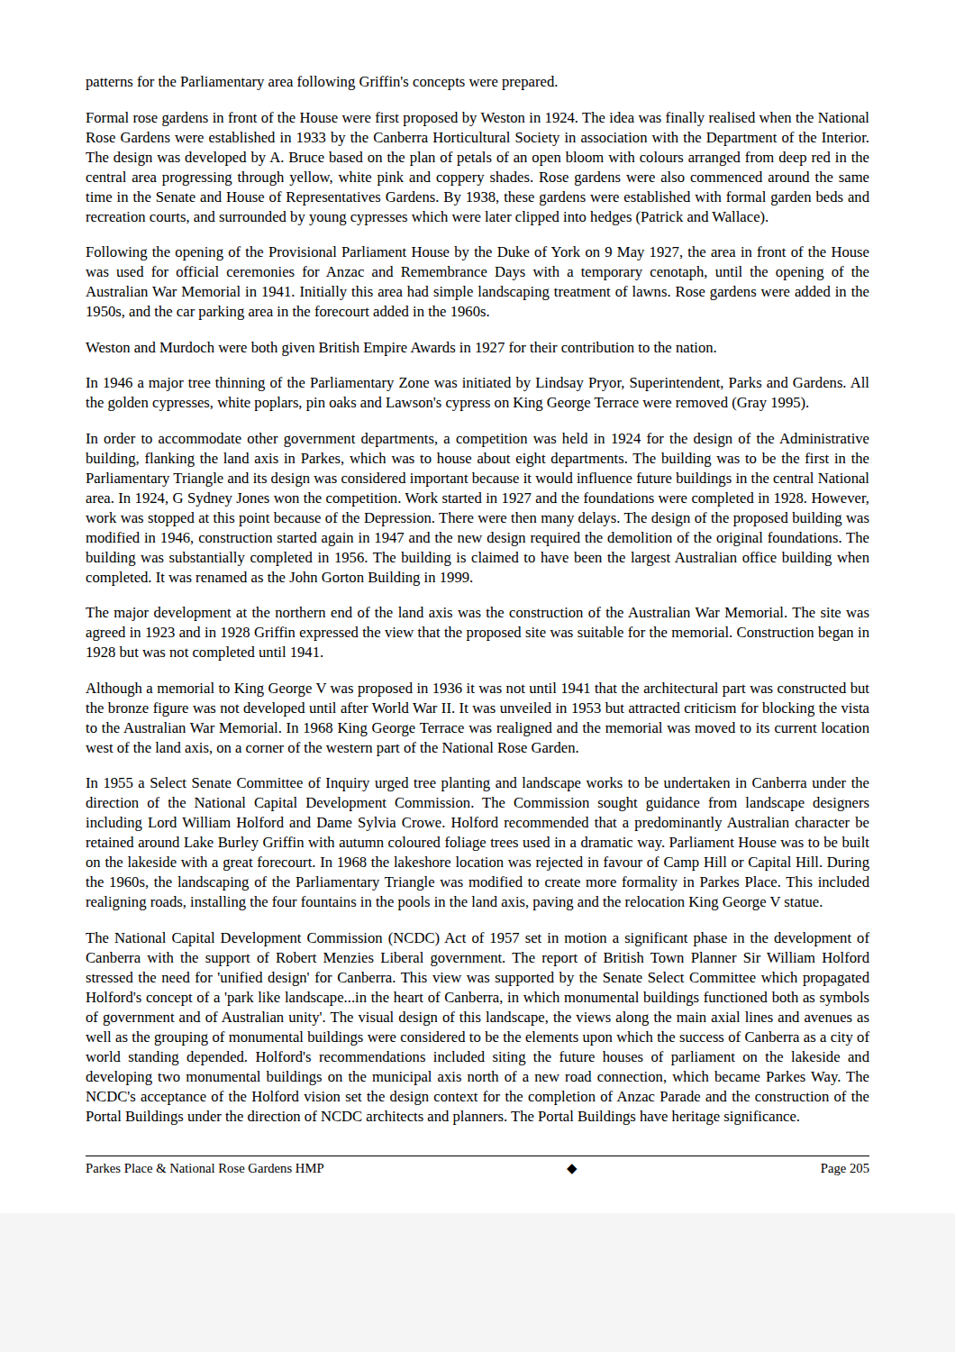patterns for the Parliamentary area following Griffin's concepts were prepared.
Formal rose gardens in front of the House were first proposed by Weston in 1924. The idea was finally realised when the National Rose Gardens were established in 1933 by the Canberra Horticultural Society in association with the Department of the Interior. The design was developed by A. Bruce based on the plan of petals of an open bloom with colours arranged from deep red in the central area progressing through yellow, white pink and coppery shades. Rose gardens were also commenced around the same time in the Senate and House of Representatives Gardens. By 1938, these gardens were established with formal garden beds and recreation courts, and surrounded by young cypresses which were later clipped into hedges (Patrick and Wallace).
Following the opening of the Provisional Parliament House by the Duke of York on 9 May 1927, the area in front of the House was used for official ceremonies for Anzac and Remembrance Days with a temporary cenotaph, until the opening of the Australian War Memorial in 1941. Initially this area had simple landscaping treatment of lawns. Rose gardens were added in the 1950s, and the car parking area in the forecourt added in the 1960s.
Weston and Murdoch were both given British Empire Awards in 1927 for their contribution to the nation.
In 1946 a major tree thinning of the Parliamentary Zone was initiated by Lindsay Pryor, Superintendent, Parks and Gardens. All the golden cypresses, white poplars, pin oaks and Lawson's cypress on King George Terrace were removed (Gray 1995).
In order to accommodate other government departments, a competition was held in 1924 for the design of the Administrative building, flanking the land axis in Parkes, which was to house about eight departments. The building was to be the first in the Parliamentary Triangle and its design was considered important because it would influence future buildings in the central National area. In 1924, G Sydney Jones won the competition. Work started in 1927 and the foundations were completed in 1928. However, work was stopped at this point because of the Depression. There were then many delays. The design of the proposed building was modified in 1946, construction started again in 1947 and the new design required the demolition of the original foundations. The building was substantially completed in 1956. The building is claimed to have been the largest Australian office building when completed. It was renamed as the John Gorton Building in 1999.
The major development at the northern end of the land axis was the construction of the Australian War Memorial. The site was agreed in 1923 and in 1928 Griffin expressed the view that the proposed site was suitable for the memorial. Construction began in 1928 but was not completed until 1941.
Although a memorial to King George V was proposed in 1936 it was not until 1941 that the architectural part was constructed but the bronze figure was not developed until after World War II. It was unveiled in 1953 but attracted criticism for blocking the vista to the Australian War Memorial. In 1968 King George Terrace was realigned and the memorial was moved to its current location west of the land axis, on a corner of the western part of the National Rose Garden.
In 1955 a Select Senate Committee of Inquiry urged tree planting and landscape works to be undertaken in Canberra under the direction of the National Capital Development Commission. The Commission sought guidance from landscape designers including Lord William Holford and Dame Sylvia Crowe. Holford recommended that a predominantly Australian character be retained around Lake Burley Griffin with autumn coloured foliage trees used in a dramatic way. Parliament House was to be built on the lakeside with a great forecourt. In 1968 the lakeshore location was rejected in favour of Camp Hill or Capital Hill. During the 1960s, the landscaping of the Parliamentary Triangle was modified to create more formality in Parkes Place. This included realigning roads, installing the four fountains in the pools in the land axis, paving and the relocation King George V statue.
The National Capital Development Commission (NCDC) Act of 1957 set in motion a significant phase in the development of Canberra with the support of Robert Menzies Liberal government. The report of British Town Planner Sir William Holford stressed the need for 'unified design' for Canberra. This view was supported by the Senate Select Committee which propagated Holford's concept of a 'park like landscape...in the heart of Canberra, in which monumental buildings functioned both as symbols of government and of Australian unity'. The visual design of this landscape, the views along the main axial lines and avenues as well as the grouping of monumental buildings were considered to be the elements upon which the success of Canberra as a city of world standing depended. Holford's recommendations included siting the future houses of parliament on the lakeside and developing two monumental buildings on the municipal axis north of a new road connection, which became Parkes Way. The NCDC's acceptance of the Holford vision set the design context for the completion of Anzac Parade and the construction of the Portal Buildings under the direction of NCDC architects and planners. The Portal Buildings have heritage significance.
Parkes Place & National Rose Gardens HMP ◆ Page 205